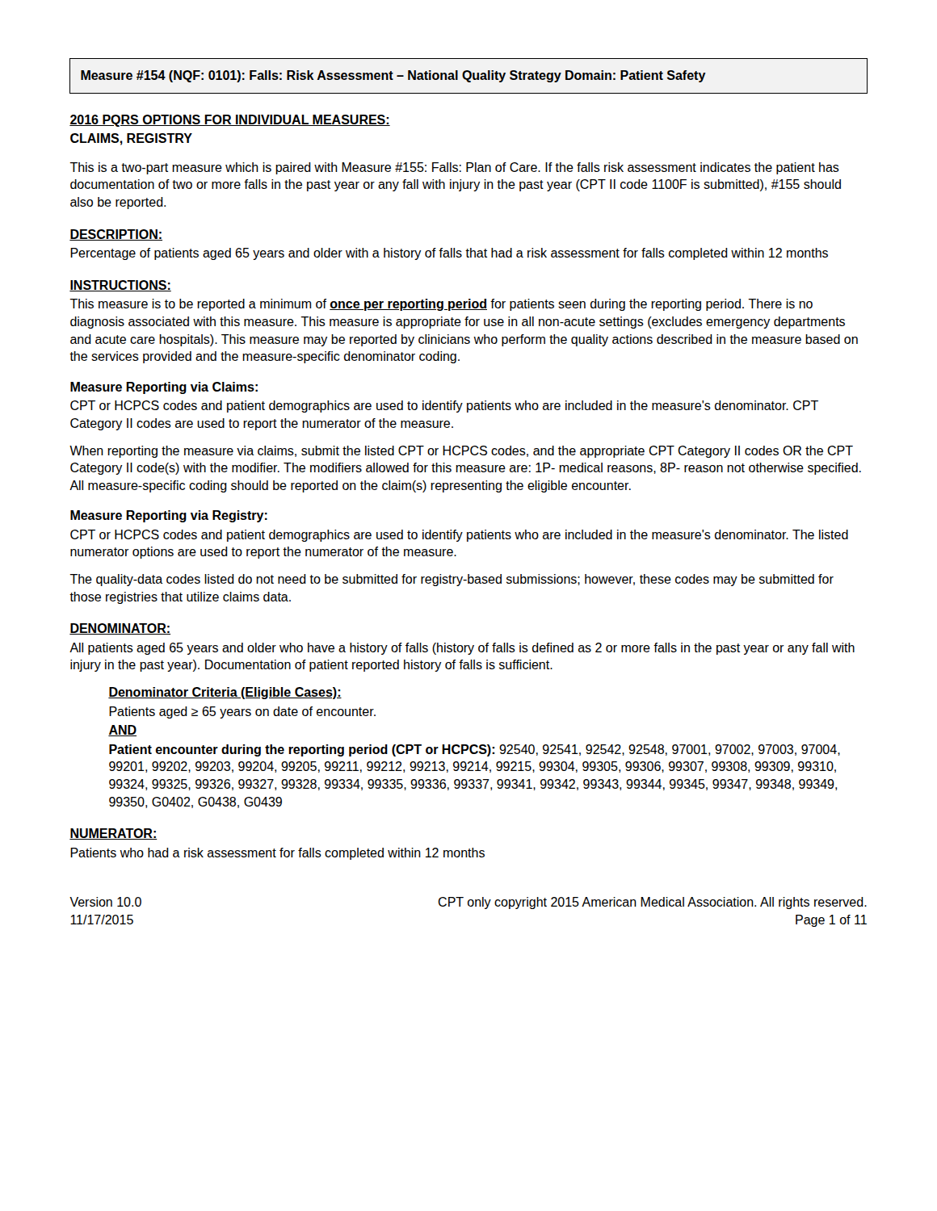Measure #154 (NQF: 0101): Falls: Risk Assessment – National Quality Strategy Domain: Patient Safety
2016 PQRS OPTIONS FOR INDIVIDUAL MEASURES:
CLAIMS, REGISTRY
This is a two-part measure which is paired with Measure #155: Falls: Plan of Care. If the falls risk assessment indicates the patient has documentation of two or more falls in the past year or any fall with injury in the past year (CPT II code 1100F is submitted), #155 should also be reported.
DESCRIPTION:
Percentage of patients aged 65 years and older with a history of falls that had a risk assessment for falls completed within 12 months
INSTRUCTIONS:
This measure is to be reported a minimum of once per reporting period for patients seen during the reporting period. There is no diagnosis associated with this measure. This measure is appropriate for use in all non-acute settings (excludes emergency departments and acute care hospitals). This measure may be reported by clinicians who perform the quality actions described in the measure based on the services provided and the measure-specific denominator coding.
Measure Reporting via Claims:
CPT or HCPCS codes and patient demographics are used to identify patients who are included in the measure's denominator. CPT Category II codes are used to report the numerator of the measure.
When reporting the measure via claims, submit the listed CPT or HCPCS codes, and the appropriate CPT Category II codes OR the CPT Category II code(s) with the modifier. The modifiers allowed for this measure are: 1P- medical reasons, 8P- reason not otherwise specified. All measure-specific coding should be reported on the claim(s) representing the eligible encounter.
Measure Reporting via Registry:
CPT or HCPCS codes and patient demographics are used to identify patients who are included in the measure's denominator. The listed numerator options are used to report the numerator of the measure.
The quality-data codes listed do not need to be submitted for registry-based submissions; however, these codes may be submitted for those registries that utilize claims data.
DENOMINATOR:
All patients aged 65 years and older who have a history of falls (history of falls is defined as 2 or more falls in the past year or any fall with injury in the past year). Documentation of patient reported history of falls is sufficient.
Denominator Criteria (Eligible Cases):
Patients aged ≥ 65 years on date of encounter.
AND
Patient encounter during the reporting period (CPT or HCPCS): 92540, 92541, 92542, 92548, 97001, 97002, 97003, 97004, 99201, 99202, 99203, 99204, 99205, 99211, 99212, 99213, 99214, 99215, 99304, 99305, 99306, 99307, 99308, 99309, 99310, 99324, 99325, 99326, 99327, 99328, 99334, 99335, 99336, 99337, 99341, 99342, 99343, 99344, 99345, 99347, 99348, 99349, 99350, G0402, G0438, G0439
NUMERATOR:
Patients who had a risk assessment for falls completed within 12 months
Version 10.0 11/17/2015
CPT only copyright 2015 American Medical Association. All rights reserved. Page 1 of 11